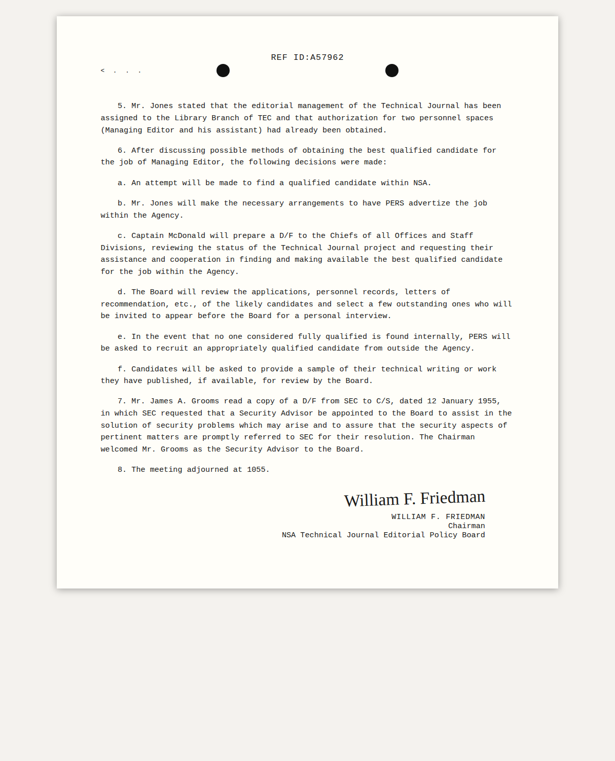REF ID:A57962
< . . .
5. Mr. Jones stated that the editorial management of the Technical Journal has been assigned to the Library Branch of TEC and that authorization for two personnel spaces (Managing Editor and his assistant) had already been obtained.
6. After discussing possible methods of obtaining the best qualified candidate for the job of Managing Editor, the following decisions were made:
a. An attempt will be made to find a qualified candidate within NSA.
b. Mr. Jones will make the necessary arrangements to have PERS advertize the job within the Agency.
c. Captain McDonald will prepare a D/F to the Chiefs of all Offices and Staff Divisions, reviewing the status of the Technical Journal project and requesting their assistance and cooperation in finding and making available the best qualified candidate for the job within the Agency.
d. The Board will review the applications, personnel records, letters of recommendation, etc., of the likely candidates and select a few outstanding ones who will be invited to appear before the Board for a personal interview.
e. In the event that no one considered fully qualified is found internally, PERS will be asked to recruit an appropriately qualified candidate from outside the Agency.
f. Candidates will be asked to provide a sample of their technical writing or work they have published, if available, for review by the Board.
7. Mr. James A. Grooms read a copy of a D/F from SEC to C/S, dated 12 January 1955, in which SEC requested that a Security Advisor be appointed to the Board to assist in the solution of security problems which may arise and to assure that the security aspects of pertinent matters are promptly referred to SEC for their resolution. The Chairman welcomed Mr. Grooms as the Security Advisor to the Board.
8. The meeting adjourned at 1055.
William F. Friedman WILLIAM F. FRIEDMAN Chairman NSA Technical Journal Editorial Policy Board